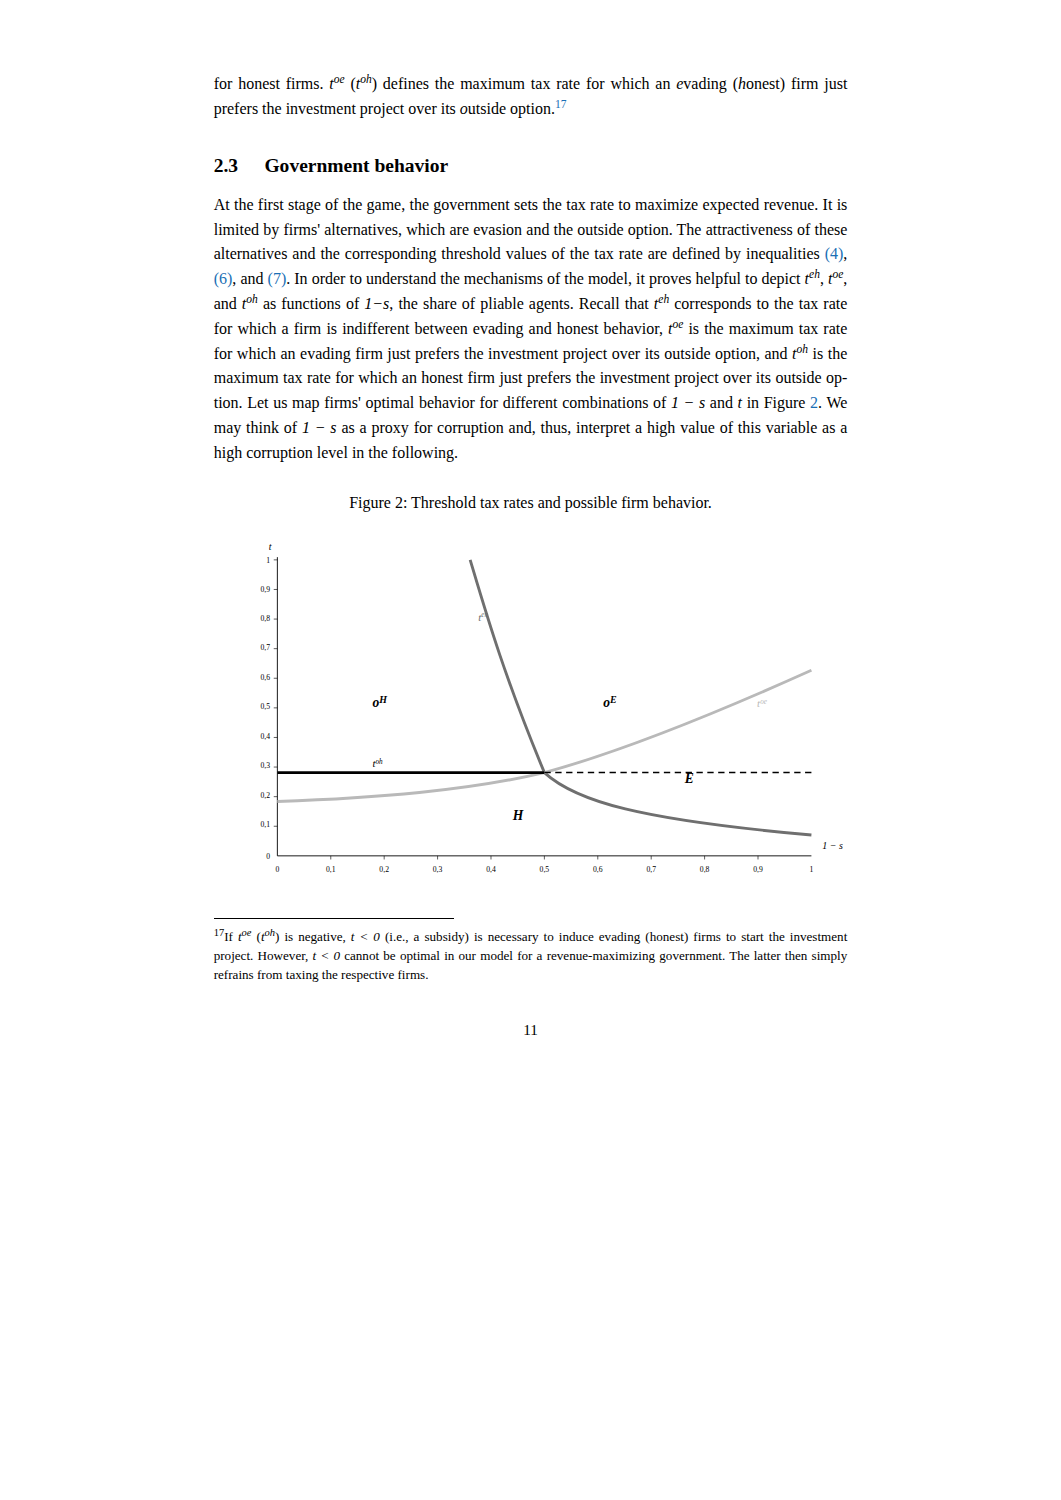for honest firms. toe (toh) defines the maximum tax rate for which an evading (honest) firm just prefers the investment project over its outside option.17
2.3 Government behavior
At the first stage of the game, the government sets the tax rate to maximize expected revenue. It is limited by firms' alternatives, which are evasion and the outside option. The attractiveness of these alternatives and the corresponding threshold values of the tax rate are defined by inequalities (4), (6), and (7). In order to understand the mechanisms of the model, it proves helpful to depict teh, toe, and toh as functions of 1−s, the share of pliable agents. Recall that teh corresponds to the tax rate for which a firm is indifferent between evading and honest behavior, toe is the maximum tax rate for which an evading firm just prefers the investment project over its outside option, and toh is the maximum tax rate for which an honest firm just prefers the investment project over its outside option. Let us map firms' optimal behavior for different combinations of 1 − s and t in Figure 2. We may think of 1 − s as a proxy for corruption and, thus, interpret a high value of this variable as a high corruption level in the following.
Figure 2: Threshold tax rates and possible firm behavior.
t 1 0,9 0,8 0,7 0,6 0,5 0,4 0,3 0,2 0,1 0 0 0,1 0,2 0,3 0,4 0,5 0,6 0,7 0,8 0,9 1 1 − s teh toe toh oH oE E H
17If toe (toh) is negative, t < 0 (i.e., a subsidy) is necessary to induce evading (honest) firms to start the investment project. However, t < 0 cannot be optimal in our model for a revenue-maximizing government. The latter then simply refrains from taxing the respective firms.
11